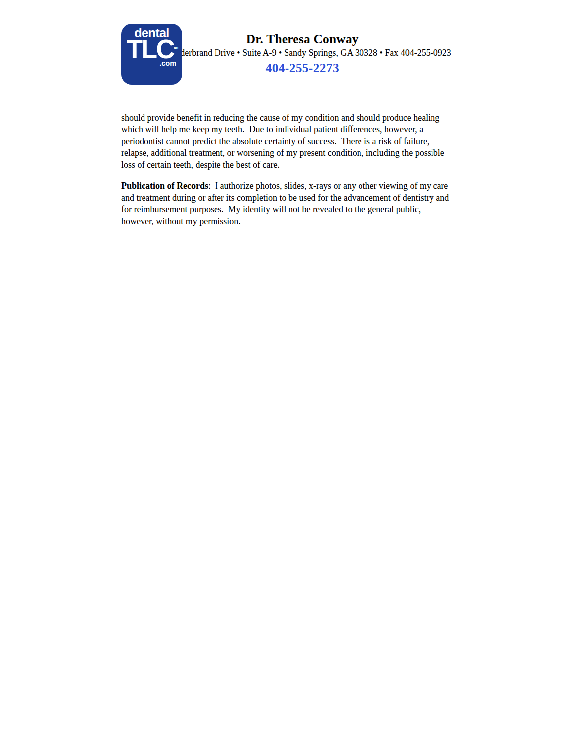dental TLCsm .com
Dr. Theresa Conway
290 Hilderbrand Drive • Suite A-9 • Sandy Springs, GA 30328 • Fax 404-255-0923
404-255-2273
should provide benefit in reducing the cause of my condition and should produce healing which will help me keep my teeth. Due to individual patient differences, however, a periodontist cannot predict the absolute certainty of success. There is a risk of failure, relapse, additional treatment, or worsening of my present condition, including the possible loss of certain teeth, despite the best of care.
Publication of Records: I authorize photos, slides, x-rays or any other viewing of my care and treatment during or after its completion to be used for the advancement of dentistry and for reimbursement purposes. My identity will not be revealed to the general public, however, without my permission.